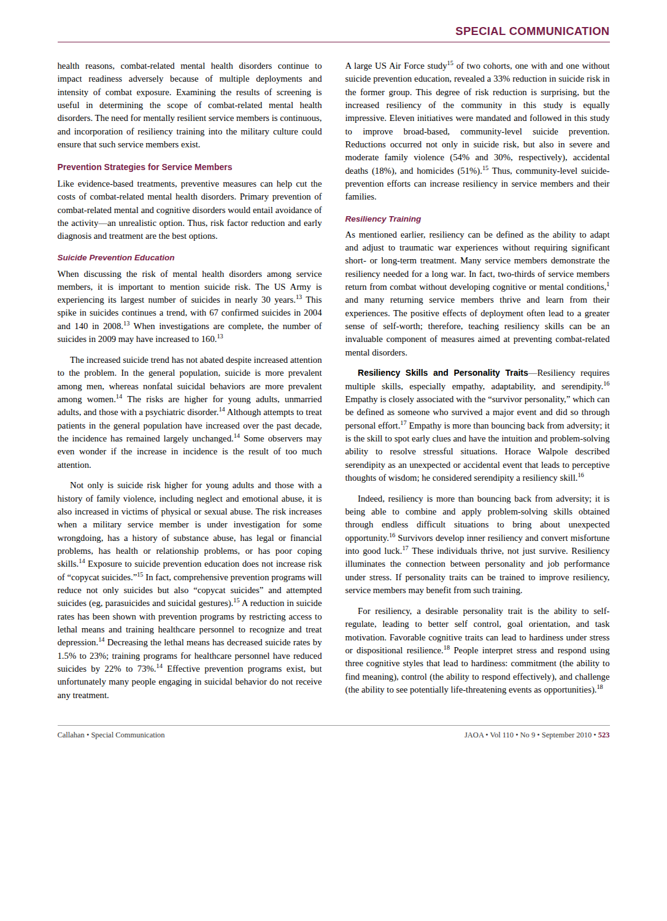SPECIAL COMMUNICATION
health reasons, combat-related mental health disorders continue to impact readiness adversely because of multiple deployments and intensity of combat exposure. Examining the results of screening is useful in determining the scope of combat-related mental health disorders. The need for mentally resilient service members is continuous, and incorporation of resiliency training into the military culture could ensure that such service members exist.
Prevention Strategies for Service Members
Like evidence-based treatments, preventive measures can help cut the costs of combat-related mental health disorders. Primary prevention of combat-related mental and cognitive disorders would entail avoidance of the activity—an unrealistic option. Thus, risk factor reduction and early diagnosis and treatment are the best options.
Suicide Prevention Education
When discussing the risk of mental health disorders among service members, it is important to mention suicide risk. The US Army is experiencing its largest number of suicides in nearly 30 years.13 This spike in suicides continues a trend, with 67 confirmed suicides in 2004 and 140 in 2008.13 When investigations are complete, the number of suicides in 2009 may have increased to 160.13
The increased suicide trend has not abated despite increased attention to the problem. In the general population, suicide is more prevalent among men, whereas nonfatal suicidal behaviors are more prevalent among women.14 The risks are higher for young adults, unmarried adults, and those with a psychiatric disorder.14 Although attempts to treat patients in the general population have increased over the past decade, the incidence has remained largely unchanged.14 Some observers may even wonder if the increase in incidence is the result of too much attention.
Not only is suicide risk higher for young adults and those with a history of family violence, including neglect and emotional abuse, it is also increased in victims of physical or sexual abuse. The risk increases when a military service member is under investigation for some wrongdoing, has a history of substance abuse, has legal or financial problems, has health or relationship problems, or has poor coping skills.14 Exposure to suicide prevention education does not increase risk of “copycat suicides.”15 In fact, comprehensive prevention programs will reduce not only suicides but also “copycat suicides” and attempted suicides (eg, parasuicides and suicidal gestures).15 A reduction in suicide rates has been shown with prevention programs by restricting access to lethal means and training healthcare personnel to recognize and treat depression.14 Decreasing the lethal means has decreased suicide rates by 1.5% to 23%; training programs for healthcare personnel have reduced suicides by 22% to 73%.14 Effective prevention programs exist, but unfortunately many people engaging in suicidal behavior do not receive any treatment.
A large US Air Force study15 of two cohorts, one with and one without suicide prevention education, revealed a 33% reduction in suicide risk in the former group. This degree of risk reduction is surprising, but the increased resiliency of the community in this study is equally impressive. Eleven initiatives were mandated and followed in this study to improve broad-based, community-level suicide prevention. Reductions occurred not only in suicide risk, but also in severe and moderate family violence (54% and 30%, respectively), accidental deaths (18%), and homicides (51%).15 Thus, community-level suicide-prevention efforts can increase resiliency in service members and their families.
Resiliency Training
As mentioned earlier, resiliency can be defined as the ability to adapt and adjust to traumatic war experiences without requiring significant short- or long-term treatment. Many service members demonstrate the resiliency needed for a long war. In fact, two-thirds of service members return from combat without developing cognitive or mental conditions,1 and many returning service members thrive and learn from their experiences. The positive effects of deployment often lead to a greater sense of self-worth; therefore, teaching resiliency skills can be an invaluable component of measures aimed at preventing combat-related mental disorders.
Resiliency Skills and Personality Traits—Resiliency requires multiple skills, especially empathy, adaptability, and serendipity.16 Empathy is closely associated with the “survivor personality,” which can be defined as someone who survived a major event and did so through personal effort.17 Empathy is more than bouncing back from adversity; it is the skill to spot early clues and have the intuition and problem-solving ability to resolve stressful situations. Horace Walpole described serendipity as an unexpected or accidental event that leads to perceptive thoughts of wisdom; he considered serendipity a resiliency skill.16
Indeed, resiliency is more than bouncing back from adversity; it is being able to combine and apply problem-solving skills obtained through endless difficult situations to bring about unexpected opportunity.16 Survivors develop inner resiliency and convert misfortune into good luck.17 These individuals thrive, not just survive. Resiliency illuminates the connection between personality and job performance under stress. If personality traits can be trained to improve resiliency, service members may benefit from such training.
For resiliency, a desirable personality trait is the ability to self-regulate, leading to better self control, goal orientation, and task motivation. Favorable cognitive traits can lead to hardiness under stress or dispositional resilience.18 People interpret stress and respond using three cognitive styles that lead to hardiness: commitment (the ability to find meaning), control (the ability to respond effectively), and challenge (the ability to see potentially life-threatening events as opportunities).18
Callahan • Special Communication
JAOA • Vol 110 • No 9 • September 2010 • 523